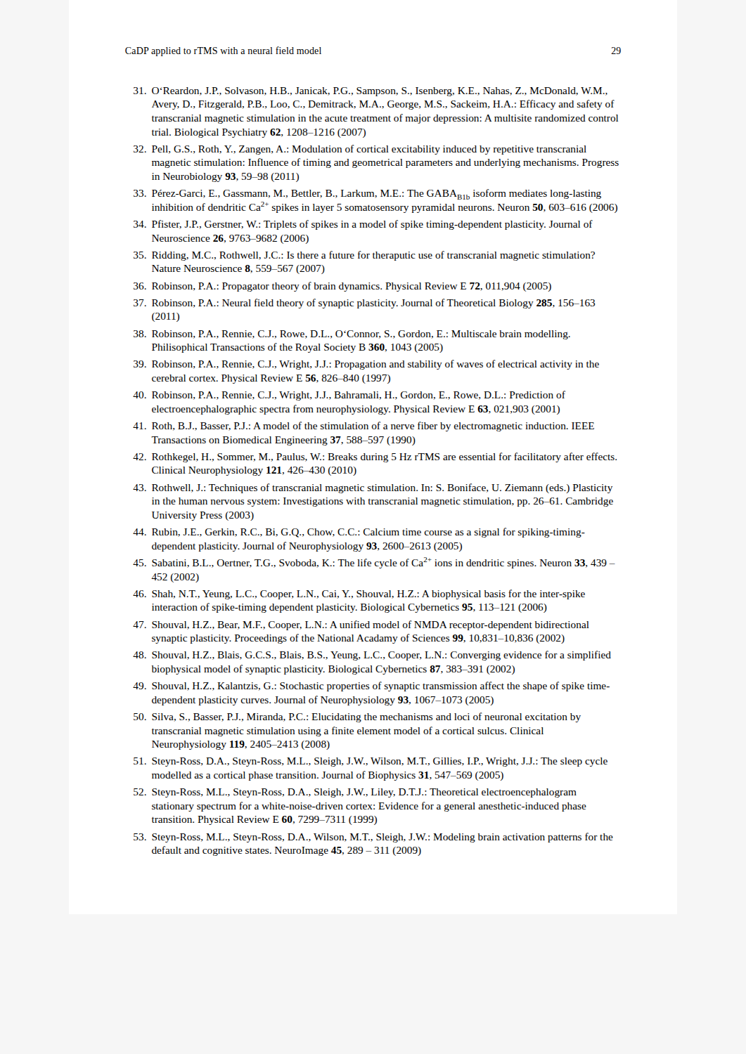CaDP applied to rTMS with a neural field model 29
31. O‘Reardon, J.P., Solvason, H.B., Janicak, P.G., Sampson, S., Isenberg, K.E., Nahas, Z., McDonald, W.M., Avery, D., Fitzgerald, P.B., Loo, C., Demitrack, M.A., George, M.S., Sackeim, H.A.: Efficacy and safety of transcranial magnetic stimulation in the acute treatment of major depression: A multisite randomized control trial. Biological Psychiatry 62, 1208–1216 (2007)
32. Pell, G.S., Roth, Y., Zangen, A.: Modulation of cortical excitability induced by repetitive transcranial magnetic stimulation: Influence of timing and geometrical parameters and underlying mechanisms. Progress in Neurobiology 93, 59–98 (2011)
33. Pérez-Garci, E., Gassmann, M., Bettler, B., Larkum, M.E.: The GABAB1b isoform mediates long-lasting inhibition of dendritic Ca2+ spikes in layer 5 somatosensory pyramidal neurons. Neuron 50, 603–616 (2006)
34. Pfister, J.P., Gerstner, W.: Triplets of spikes in a model of spike timing-dependent plasticity. Journal of Neuroscience 26, 9763–9682 (2006)
35. Ridding, M.C., Rothwell, J.C.: Is there a future for theraputic use of transcranial magnetic stimulation? Nature Neuroscience 8, 559–567 (2007)
36. Robinson, P.A.: Propagator theory of brain dynamics. Physical Review E 72, 011,904 (2005)
37. Robinson, P.A.: Neural field theory of synaptic plasticity. Journal of Theoretical Biology 285, 156–163 (2011)
38. Robinson, P.A., Rennie, C.J., Rowe, D.L., O‘Connor, S., Gordon, E.: Multiscale brain modelling. Philisophical Transactions of the Royal Society B 360, 1043 (2005)
39. Robinson, P.A., Rennie, C.J., Wright, J.J.: Propagation and stability of waves of electrical activity in the cerebral cortex. Physical Review E 56, 826–840 (1997)
40. Robinson, P.A., Rennie, C.J., Wright, J.J., Bahramali, H., Gordon, E., Rowe, D.L.: Prediction of electroencephalographic spectra from neurophysiology. Physical Review E 63, 021,903 (2001)
41. Roth, B.J., Basser, P.J.: A model of the stimulation of a nerve fiber by electromagnetic induction. IEEE Transactions on Biomedical Engineering 37, 588–597 (1990)
42. Rothkegel, H., Sommer, M., Paulus, W.: Breaks during 5 Hz rTMS are essential for facilitatory after effects. Clinical Neurophysiology 121, 426–430 (2010)
43. Rothwell, J.: Techniques of transcranial magnetic stimulation. In: S. Boniface, U. Ziemann (eds.) Plasticity in the human nervous system: Investigations with transcranial magnetic stimulation, pp. 26–61. Cambridge University Press (2003)
44. Rubin, J.E., Gerkin, R.C., Bi, G.Q., Chow, C.C.: Calcium time course as a signal for spiking-timing-dependent plasticity. Journal of Neurophysiology 93, 2600–2613 (2005)
45. Sabatini, B.L., Oertner, T.G., Svoboda, K.: The life cycle of Ca2+ ions in dendritic spines. Neuron 33, 439 – 452 (2002)
46. Shah, N.T., Yeung, L.C., Cooper, L.N., Cai, Y., Shouval, H.Z.: A biophysical basis for the inter-spike interaction of spike-timing dependent plasticity. Biological Cybernetics 95, 113–121 (2006)
47. Shouval, H.Z., Bear, M.F., Cooper, L.N.: A unified model of NMDA receptor-dependent bidirectional synaptic plasticity. Proceedings of the National Acadamy of Sciences 99, 10,831–10,836 (2002)
48. Shouval, H.Z., Blais, G.C.S., Blais, B.S., Yeung, L.C., Cooper, L.N.: Converging evidence for a simplified biophysical model of synaptic plasticity. Biological Cybernetics 87, 383–391 (2002)
49. Shouval, H.Z., Kalantzis, G.: Stochastic properties of synaptic transmission affect the shape of spike time-dependent plasticity curves. Journal of Neurophysiology 93, 1067–1073 (2005)
50. Silva, S., Basser, P.J., Miranda, P.C.: Elucidating the mechanisms and loci of neuronal excitation by transcranial magnetic stimulation using a finite element model of a cortical sulcus. Clinical Neurophysiology 119, 2405–2413 (2008)
51. Steyn-Ross, D.A., Steyn-Ross, M.L., Sleigh, J.W., Wilson, M.T., Gillies, I.P., Wright, J.J.: The sleep cycle modelled as a cortical phase transition. Journal of Biophysics 31, 547–569 (2005)
52. Steyn-Ross, M.L., Steyn-Ross, D.A., Sleigh, J.W., Liley, D.T.J.: Theoretical electroencephalogram stationary spectrum for a white-noise-driven cortex: Evidence for a general anesthetic-induced phase transition. Physical Review E 60, 7299–7311 (1999)
53. Steyn-Ross, M.L., Steyn-Ross, D.A., Wilson, M.T., Sleigh, J.W.: Modeling brain activation patterns for the default and cognitive states. NeuroImage 45, 289 – 311 (2009)